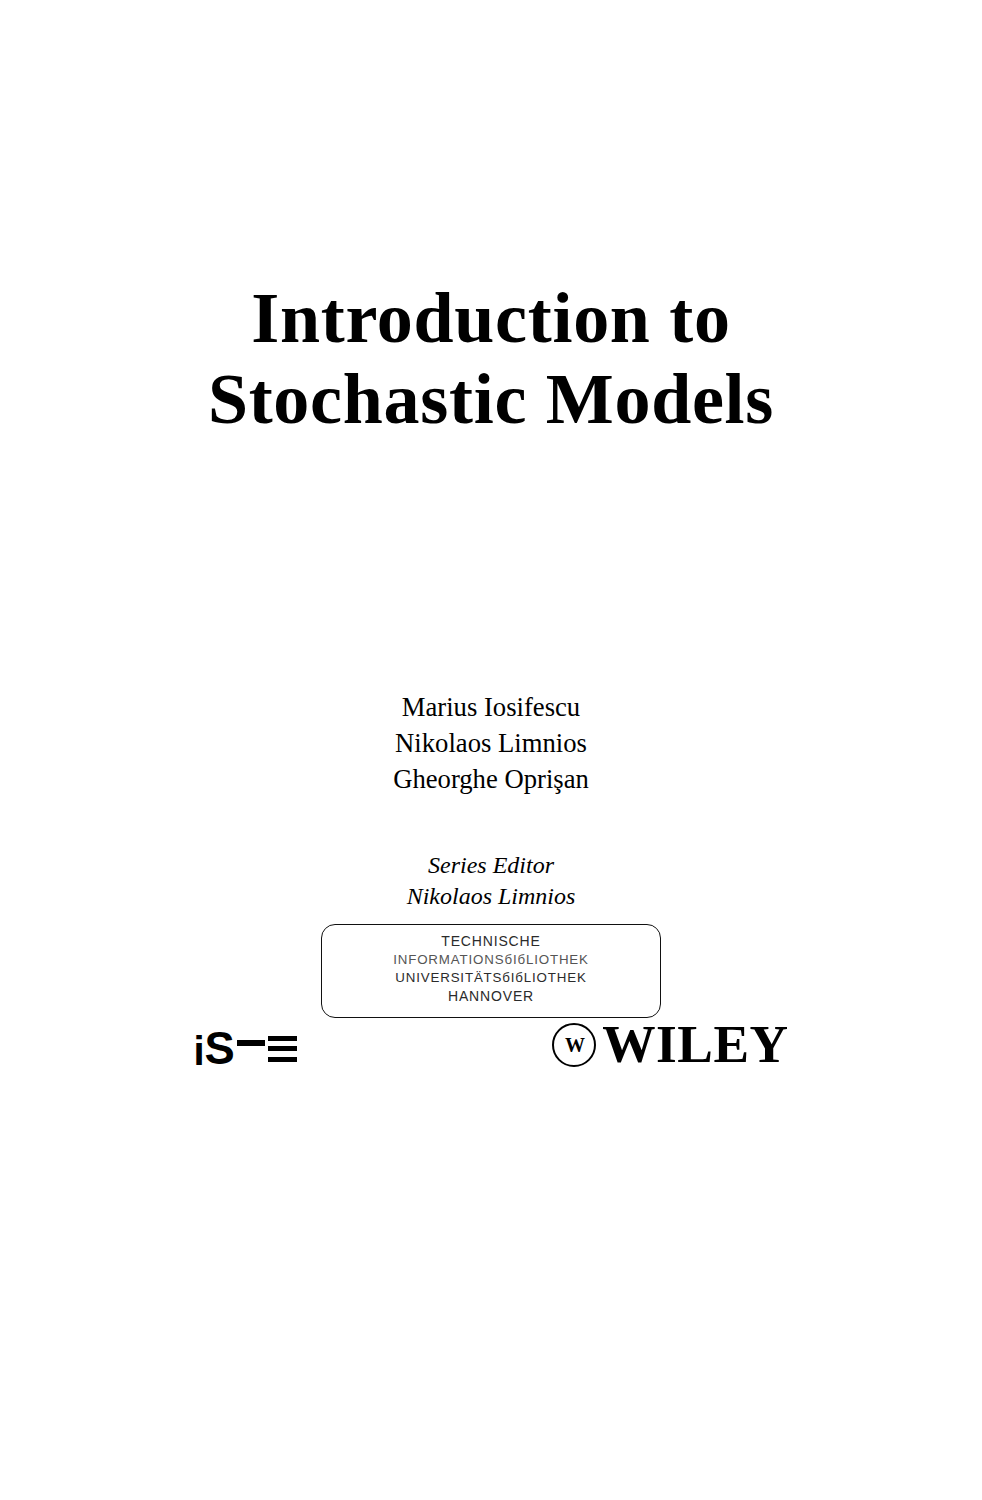Introduction to Stochastic Models
Marius Iosifescu Nikolaos Limnios Gheorghe Oprişan
Series Editor Nikolaos Limnios
TECHNISCHE INFORMATIONSбIбLIOTHEK UNIVERSITÄTSбIбLIOTHEK HANNOVER
iS
WWILEY